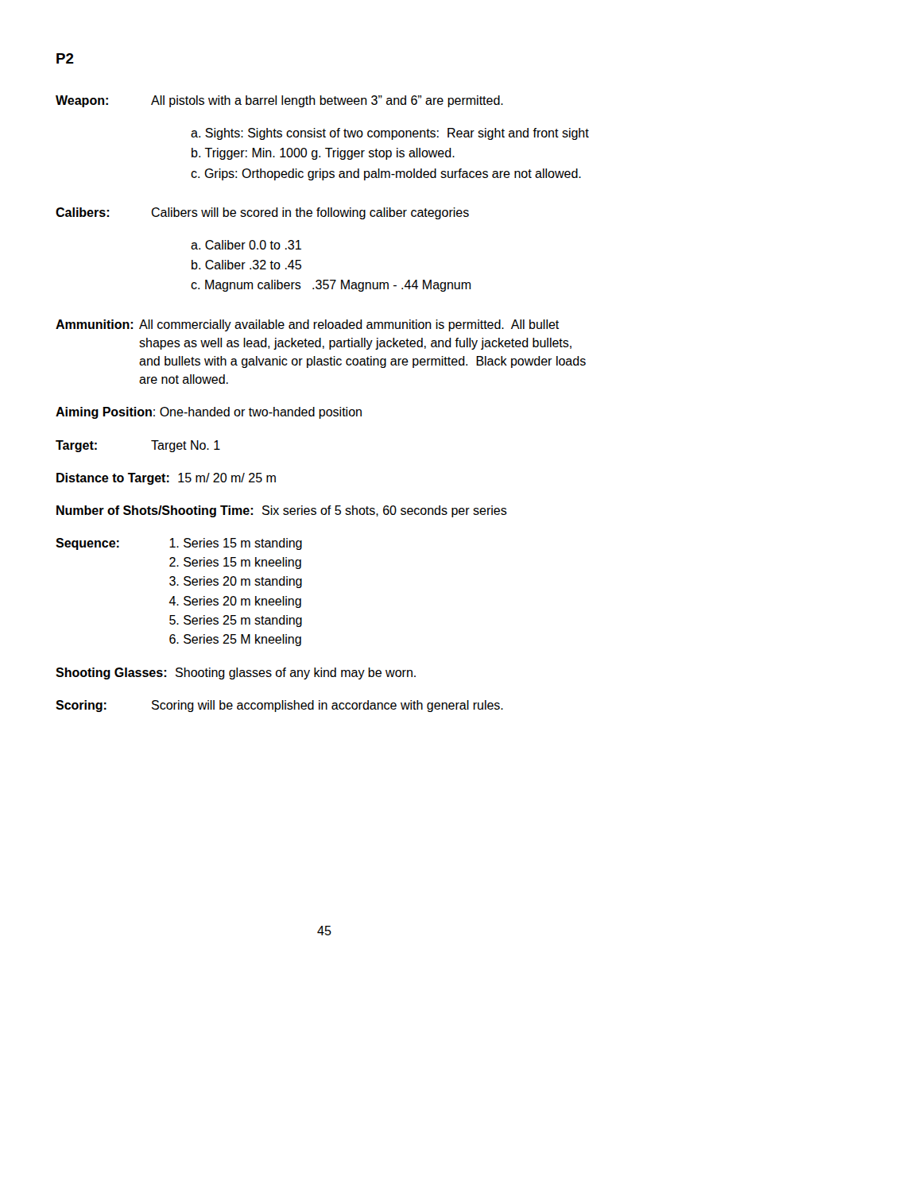P2
Weapon:
All pistols with a barrel length between 3” and 6” are permitted.
a. Sights: Sights consist of two components: Rear sight and front sight
b. Trigger: Min. 1000 g. Trigger stop is allowed.
c. Grips: Orthopedic grips and palm-molded surfaces are not allowed.
Calibers:
Calibers will be scored in the following caliber categories
a. Caliber 0.0 to .31
b. Caliber .32 to .45
c. Magnum calibers .357 Magnum - .44 Magnum
Ammunition:
All commercially available and reloaded ammunition is permitted. All bullet shapes as well as lead, jacketed, partially jacketed, and fully jacketed bullets, and bullets with a galvanic or plastic coating are permitted. Black powder loads are not allowed.
Aiming Position
: One-handed or two-handed position
Target:
Target No. 1
Distance to Target:
15 m/ 20 m/ 25 m
Number of Shots/Shooting Time:
Six series of 5 shots, 60 seconds per series
Sequence:
1. Series 15 m standing
2. Series 15 m kneeling
3. Series 20 m standing
4. Series 20 m kneeling
5. Series 25 m standing
6. Series 25 M kneeling
Shooting Glasses:
Shooting glasses of any kind may be worn.
Scoring:
Scoring will be accomplished in accordance with general rules.
45